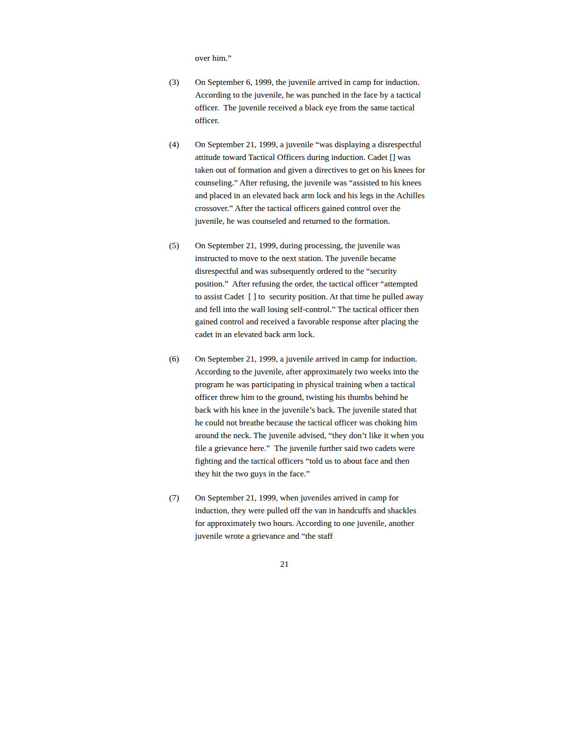over him.”
(3)
On September 6, 1999, the juvenile arrived in camp for induction. According to the juvenile, he was punched in the face by a tactical officer. The juvenile received a black eye from the same tactical officer.
(4)
On September 21, 1999, a juvenile “was displaying a disrespectful attitude toward Tactical Officers during induction. Cadet [] was taken out of formation and given a directives to get on his knees for counseling.” After refusing, the juvenile was “assisted to his knees and placed in an elevated back arm lock and his legs in the Achilles crossover.” After the tactical officers gained control over the juvenile, he was counseled and returned to the formation.
(5)
On September 21, 1999, during processing, the juvenile was instructed to move to the next station. The juvenile became disrespectful and was subsequently ordered to the “security position.” After refusing the order, the tactical officer “attempted to assist Cadet [ ] to security position. At that time he pulled away and fell into the wall losing self-control.” The tactical officer then gained control and received a favorable response after placing the cadet in an elevated back arm lock.
(6)
On September 21, 1999, a juvenile arrived in camp for induction. According to the juvenile, after approximately two weeks into the program he was participating in physical training when a tactical officer threw him to the ground, twisting his thumbs behind he back with his knee in the juvenile’s back. The juvenile stated that he could not breathe because the tactical officer was choking him around the neck. The juvenile advised, “they don’t like it when you file a grievance here.” The juvenile further said two cadets were fighting and the tactical officers “told us to about face and then they hit the two guys in the face.”
(7)
On September 21, 1999, when juveniles arrived in camp for induction, they were pulled off the van in handcuffs and shackles for approximately two hours. According to one juvenile, another juvenile wrote a grievance and “the staff
21